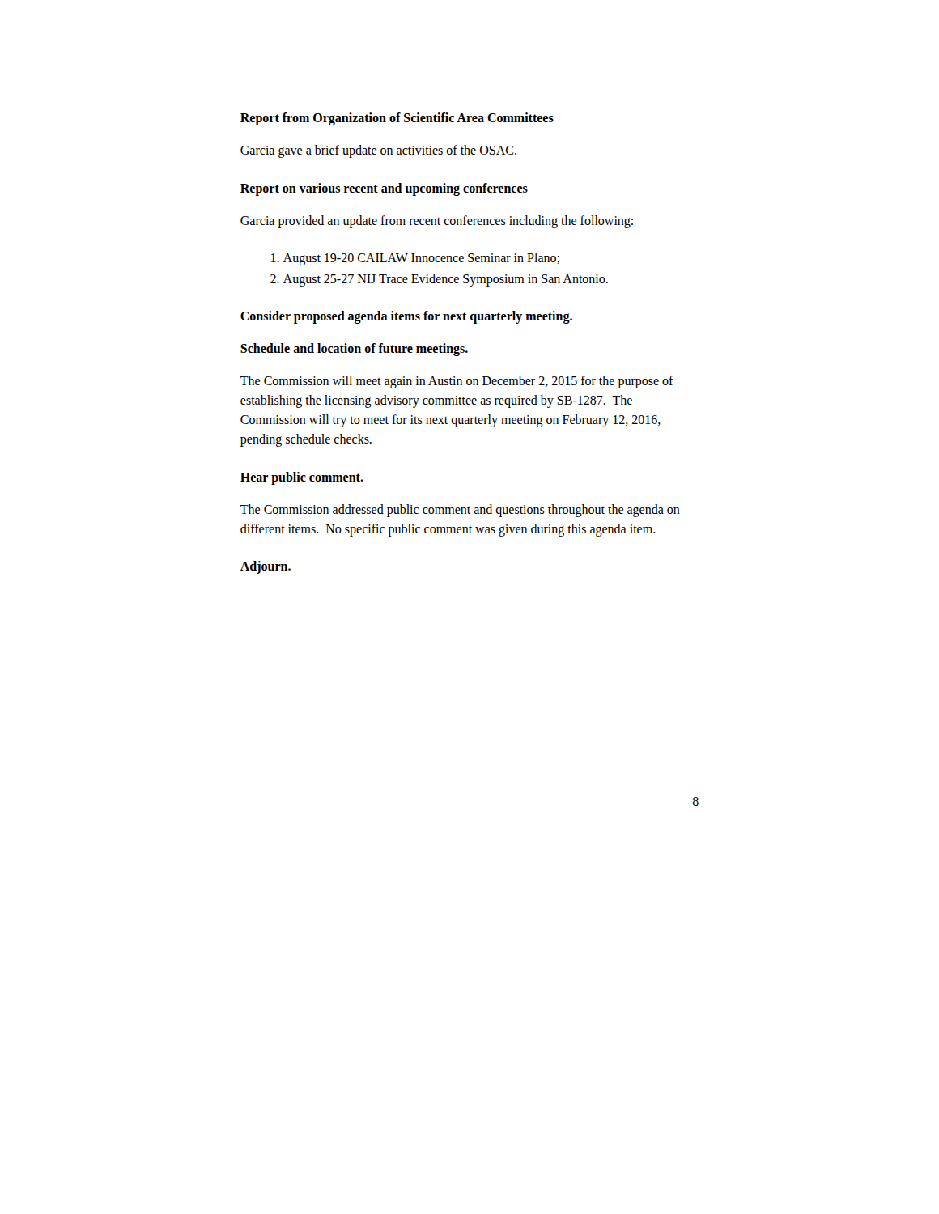Report from Organization of Scientific Area Committees
Garcia gave a brief update on activities of the OSAC.
Report on various recent and upcoming conferences
Garcia provided an update from recent conferences including the following:
August 19-20 CAILAW Innocence Seminar in Plano;
August 25-27 NIJ Trace Evidence Symposium in San Antonio.
Consider proposed agenda items for next quarterly meeting.
Schedule and location of future meetings.
The Commission will meet again in Austin on December 2, 2015 for the purpose of establishing the licensing advisory committee as required by SB-1287. The Commission will try to meet for its next quarterly meeting on February 12, 2016, pending schedule checks.
Hear public comment.
The Commission addressed public comment and questions throughout the agenda on different items. No specific public comment was given during this agenda item.
Adjourn.
8